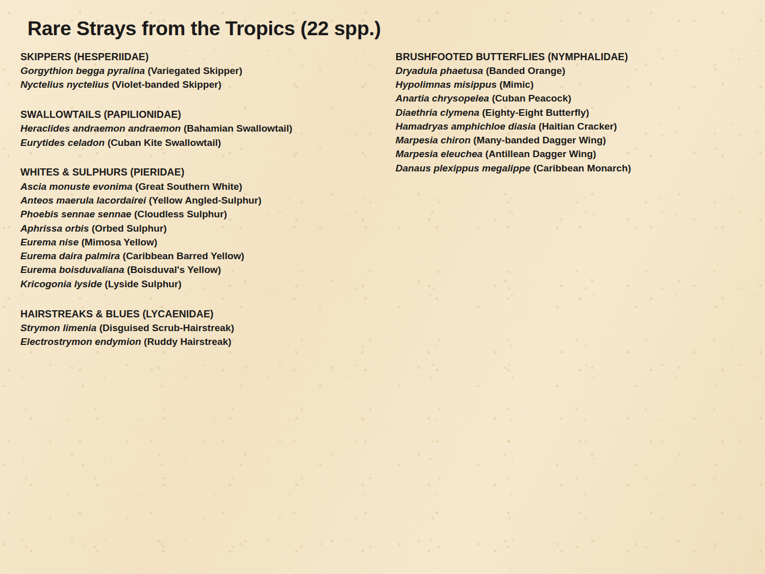Rare Strays from the Tropics (22 spp.)
SKIPPERS (HESPERIIDAE)
Gorgythion begga pyralina (Variegated Skipper)
Nyctelius nyctelius (Violet-banded Skipper)
SWALLOWTAILS (PAPILIONIDAE)
Heraclides andraemon andraemon (Bahamian Swallowtail)
Eurytides celadon (Cuban Kite Swallowtail)
WHITES & SULPHURS (PIERIDAE)
Ascia monuste evonima (Great Southern White)
Anteos maerula lacordairei (Yellow Angled-Sulphur)
Phoebis sennae sennae (Cloudless Sulphur)
Aphrissa orbis (Orbed Sulphur)
Eurema nise (Mimosa Yellow)
Eurema daira palmira (Caribbean Barred Yellow)
Eurema boisduvaliana (Boisduval's Yellow)
Kricogonia lyside (Lyside Sulphur)
HAIRSTREAKS & BLUES (LYCAENIDAE)
Strymon limenia (Disguised Scrub-Hairstreak)
Electrostrymon endymion (Ruddy Hairstreak)
BRUSHFOOTED BUTTERFLIES (NYMPHALIDAE)
Dryadula phaetusa (Banded Orange)
Hypolimnas misippus (Mimic)
Anartia chrysopelea (Cuban Peacock)
Diaethria clymena (Eighty-Eight Butterfly)
Hamadryas amphichloe diasia (Haitian Cracker)
Marpesia chiron (Many-banded Dagger Wing)
Marpesia eleuchea (Antillean Dagger Wing)
Danaus plexippus megalippe (Caribbean Monarch)